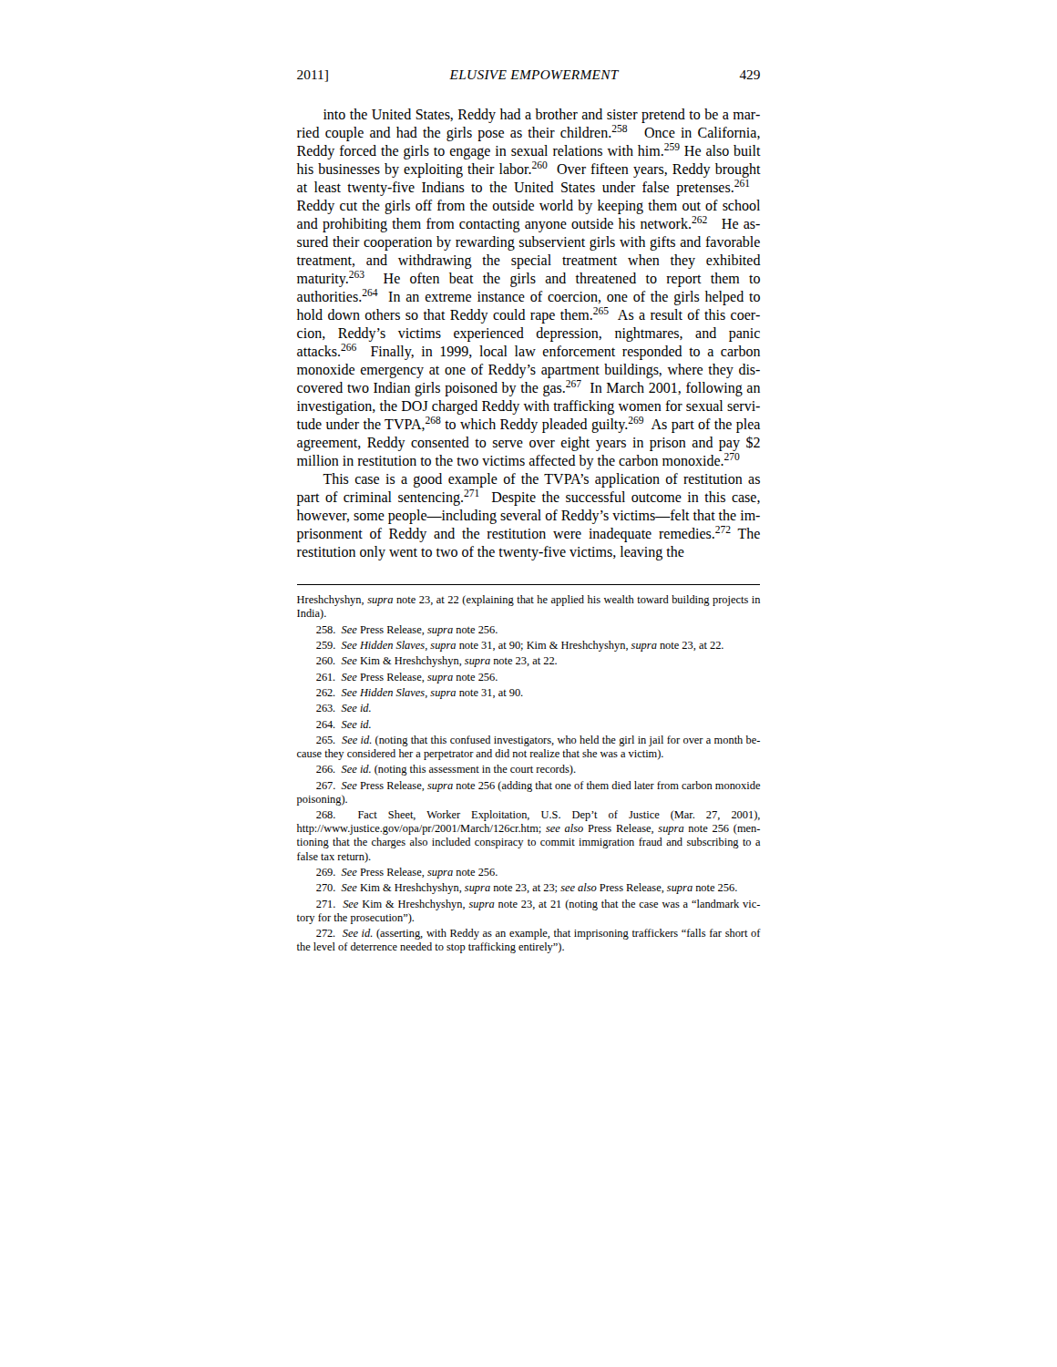2011] ELUSIVE EMPOWERMENT 429
into the United States, Reddy had a brother and sister pretend to be a married couple and had the girls pose as their children.258 Once in California, Reddy forced the girls to engage in sexual relations with him.259 He also built his businesses by exploiting their labor.260 Over fifteen years, Reddy brought at least twenty-five Indians to the United States under false pretenses.261 Reddy cut the girls off from the outside world by keeping them out of school and prohibiting them from contacting anyone outside his network.262 He assured their cooperation by rewarding subservient girls with gifts and favorable treatment, and withdrawing the special treatment when they exhibited maturity.263 He often beat the girls and threatened to report them to authorities.264 In an extreme instance of coercion, one of the girls helped to hold down others so that Reddy could rape them.265 As a result of this coercion, Reddy’s victims experienced depression, nightmares, and panic attacks.266 Finally, in 1999, local law enforcement responded to a carbon monoxide emergency at one of Reddy’s apartment buildings, where they discovered two Indian girls poisoned by the gas.267 In March 2001, following an investigation, the DOJ charged Reddy with trafficking women for sexual servitude under the TVPA,268 to which Reddy pleaded guilty.269 As part of the plea agreement, Reddy consented to serve over eight years in prison and pay $2 million in restitution to the two victims affected by the carbon monoxide.270
This case is a good example of the TVPA’s application of restitution as part of criminal sentencing.271 Despite the successful outcome in this case, however, some people—including several of Reddy’s victims—felt that the imprisonment of Reddy and the restitution were inadequate remedies.272 The restitution only went to two of the twenty-five victims, leaving the
Hreshchyshyn, supra note 23, at 22 (explaining that he applied his wealth toward building projects in India).
258. See Press Release, supra note 256.
259. See Hidden Slaves, supra note 31, at 90; Kim & Hreshchyshyn, supra note 23, at 22.
260. See Kim & Hreshchyshyn, supra note 23, at 22.
261. See Press Release, supra note 256.
262. See Hidden Slaves, supra note 31, at 90.
263. See id.
264. See id.
265. See id. (noting that this confused investigators, who held the girl in jail for over a month because they considered her a perpetrator and did not realize that she was a victim).
266. See id. (noting this assessment in the court records).
267. See Press Release, supra note 256 (adding that one of them died later from carbon monoxide poisoning).
268. Fact Sheet, Worker Exploitation, U.S. Dep’t of Justice (Mar. 27, 2001), http://www.justice.gov/opa/pr/2001/March/126cr.htm; see also Press Release, supra note 256 (mentioning that the charges also included conspiracy to commit immigration fraud and subscribing to a false tax return).
269. See Press Release, supra note 256.
270. See Kim & Hreshchyshyn, supra note 23, at 23; see also Press Release, supra note 256.
271. See Kim & Hreshchyshyn, supra note 23, at 21 (noting that the case was a “landmark victory for the prosecution”).
272. See id. (asserting, with Reddy as an example, that imprisoning traffickers “falls far short of the level of deterrence needed to stop trafficking entirely”).